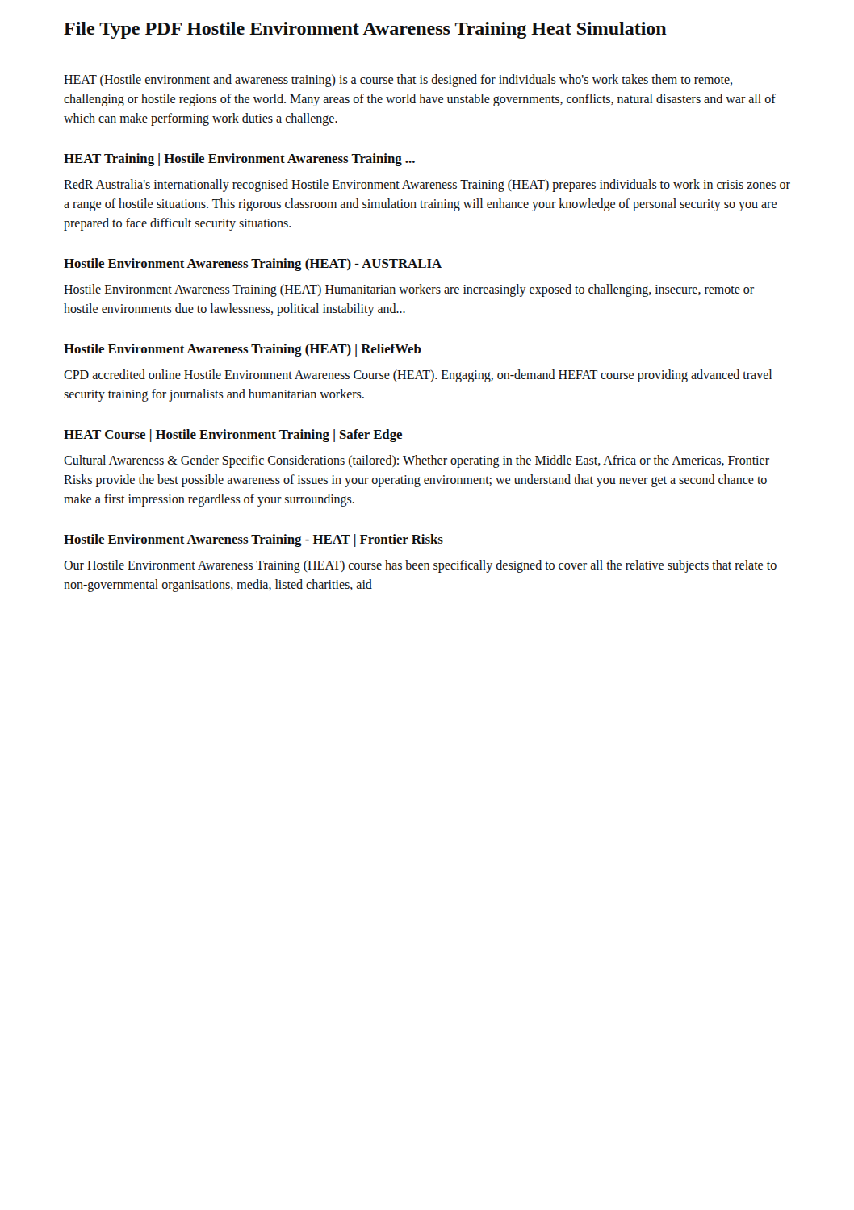File Type PDF Hostile Environment Awareness Training Heat Simulation
HEAT (Hostile environment and awareness training) is a course that is designed for individuals who's work takes them to remote, challenging or hostile regions of the world. Many areas of the world have unstable governments, conflicts, natural disasters and war all of which can make performing work duties a challenge.
HEAT Training | Hostile Environment Awareness Training ...
RedR Australia's internationally recognised Hostile Environment Awareness Training (HEAT) prepares individuals to work in crisis zones or a range of hostile situations. This rigorous classroom and simulation training will enhance your knowledge of personal security so you are prepared to face difficult security situations.
Hostile Environment Awareness Training (HEAT) - AUSTRALIA
Hostile Environment Awareness Training (HEAT) Humanitarian workers are increasingly exposed to challenging, insecure, remote or hostile environments due to lawlessness, political instability and...
Hostile Environment Awareness Training (HEAT) | ReliefWeb
CPD accredited online Hostile Environment Awareness Course (HEAT). Engaging, on-demand HEFAT course providing advanced travel security training for journalists and humanitarian workers.
HEAT Course | Hostile Environment Training | Safer Edge
Cultural Awareness & Gender Specific Considerations (tailored): Whether operating in the Middle East, Africa or the Americas, Frontier Risks provide the best possible awareness of issues in your operating environment; we understand that you never get a second chance to make a first impression regardless of your surroundings.
Hostile Environment Awareness Training - HEAT | Frontier Risks
Our Hostile Environment Awareness Training (HEAT) course has been specifically designed to cover all the relative subjects that relate to non-governmental organisations, media, listed charities, aid